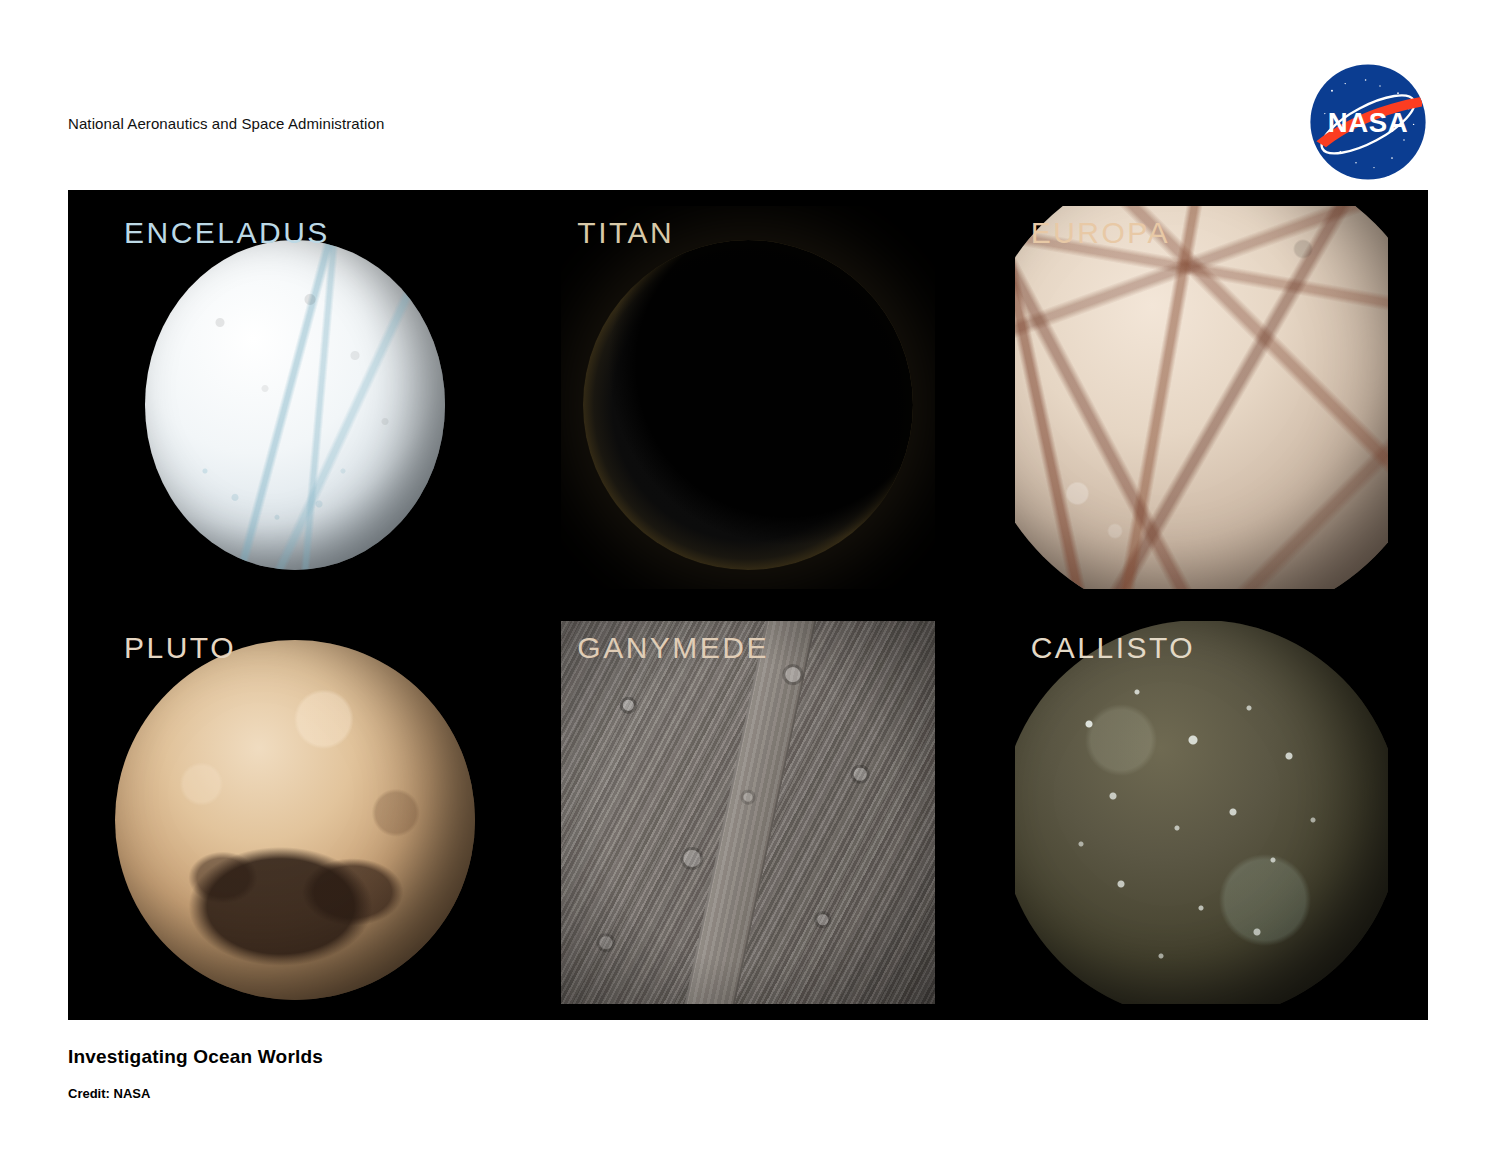National Aeronautics and Space Administration
NASA
Enceladus
Titan
Europa
Pluto
Ganymede
Callisto
Investigating Ocean Worlds
Credit: NASA